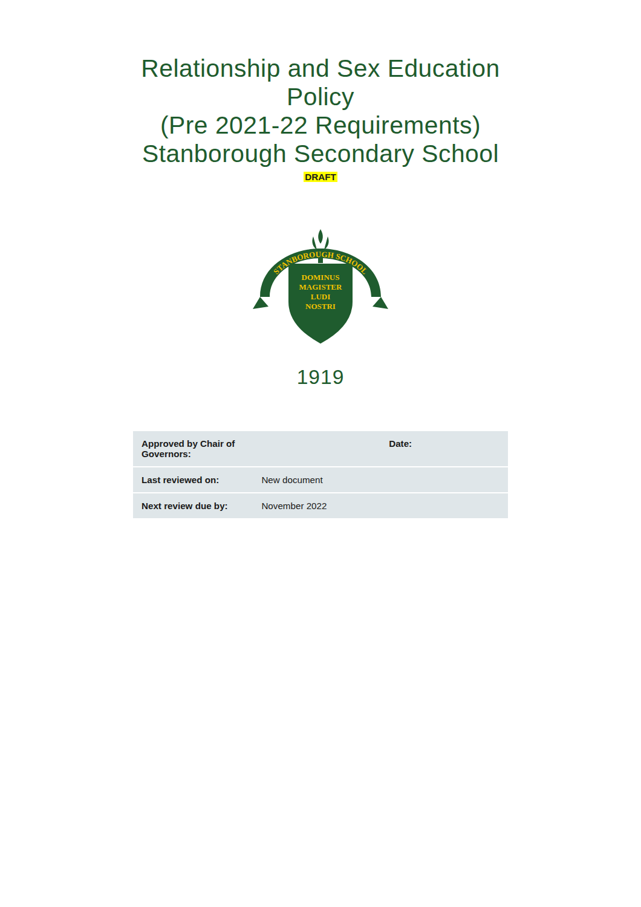Relationship and Sex Education Policy
(Pre 2021-22 Requirements)
Stanborough Secondary School
DRAFT
DOMINUS MAGISTER LUDI NOSTRI STANBOROUGH SCHOOL
1919
| Approved by Chair of Governors: | | Date: |
| Last reviewed on: | New document |
| Next review due by: | November 2022 |